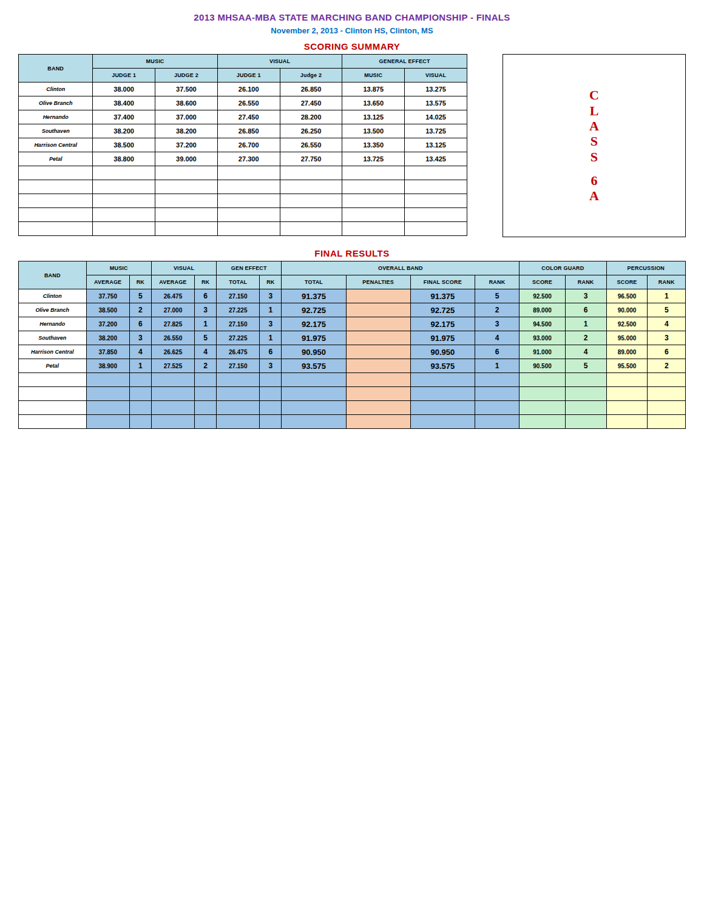2013 MHSAA-MBA STATE MARCHING BAND CHAMPIONSHIP - FINALS
November 2, 2013 - Clinton HS, Clinton, MS
SCORING SUMMARY
| BAND | MUSIC | VISUAL | GENERAL EFFECT |
| JUDGE 1 | JUDGE 2 | JUDGE 1 | Judge 2 | MUSIC | VISUAL |
| Clinton | 38.000 | 37.500 | 26.100 | 26.850 | 13.875 | 13.275 |
| Olive Branch | 38.400 | 38.600 | 26.550 | 27.450 | 13.650 | 13.575 |
| Hernando | 37.400 | 37.000 | 27.450 | 28.200 | 13.125 | 14.025 |
| Southaven | 38.200 | 38.200 | 26.850 | 26.250 | 13.500 | 13.725 |
| Harrison Central | 38.500 | 37.200 | 26.700 | 26.550 | 13.350 | 13.125 |
| Petal | 38.800 | 39.000 | 27.300 | 27.750 | 13.725 | 13.425 |
C
L
A
S
S 6
A
FINAL RESULTS
| BAND | MUSIC | VISUAL | GEN EFFECT | OVERALL BAND | COLOR GUARD | PERCUSSION |
| AVERAGE | RK | AVERAGE | RK | TOTAL | RK | TOTAL | PENALTIES | FINAL SCORE | RANK | SCORE | RANK | SCORE | RANK |
| Clinton | 37.750 | 5 | 26.475 | 6 | 27.150 | 3 | 91.375 | | 91.375 | 5 | 92.500 | 3 | 96.500 | 1 |
| Olive Branch | 38.500 | 2 | 27.000 | 3 | 27.225 | 1 | 92.725 | | 92.725 | 2 | 89.000 | 6 | 90.000 | 5 |
| Hernando | 37.200 | 6 | 27.825 | 1 | 27.150 | 3 | 92.175 | | 92.175 | 3 | 94.500 | 1 | 92.500 | 4 |
| Southaven | 38.200 | 3 | 26.550 | 5 | 27.225 | 1 | 91.975 | | 91.975 | 4 | 93.000 | 2 | 95.000 | 3 |
| Harrison Central | 37.850 | 4 | 26.625 | 4 | 26.475 | 6 | 90.950 | | 90.950 | 6 | 91.000 | 4 | 89.000 | 6 |
| Petal | 38.900 | 1 | 27.525 | 2 | 27.150 | 3 | 93.575 | | 93.575 | 1 | 90.500 | 5 | 95.500 | 2 |